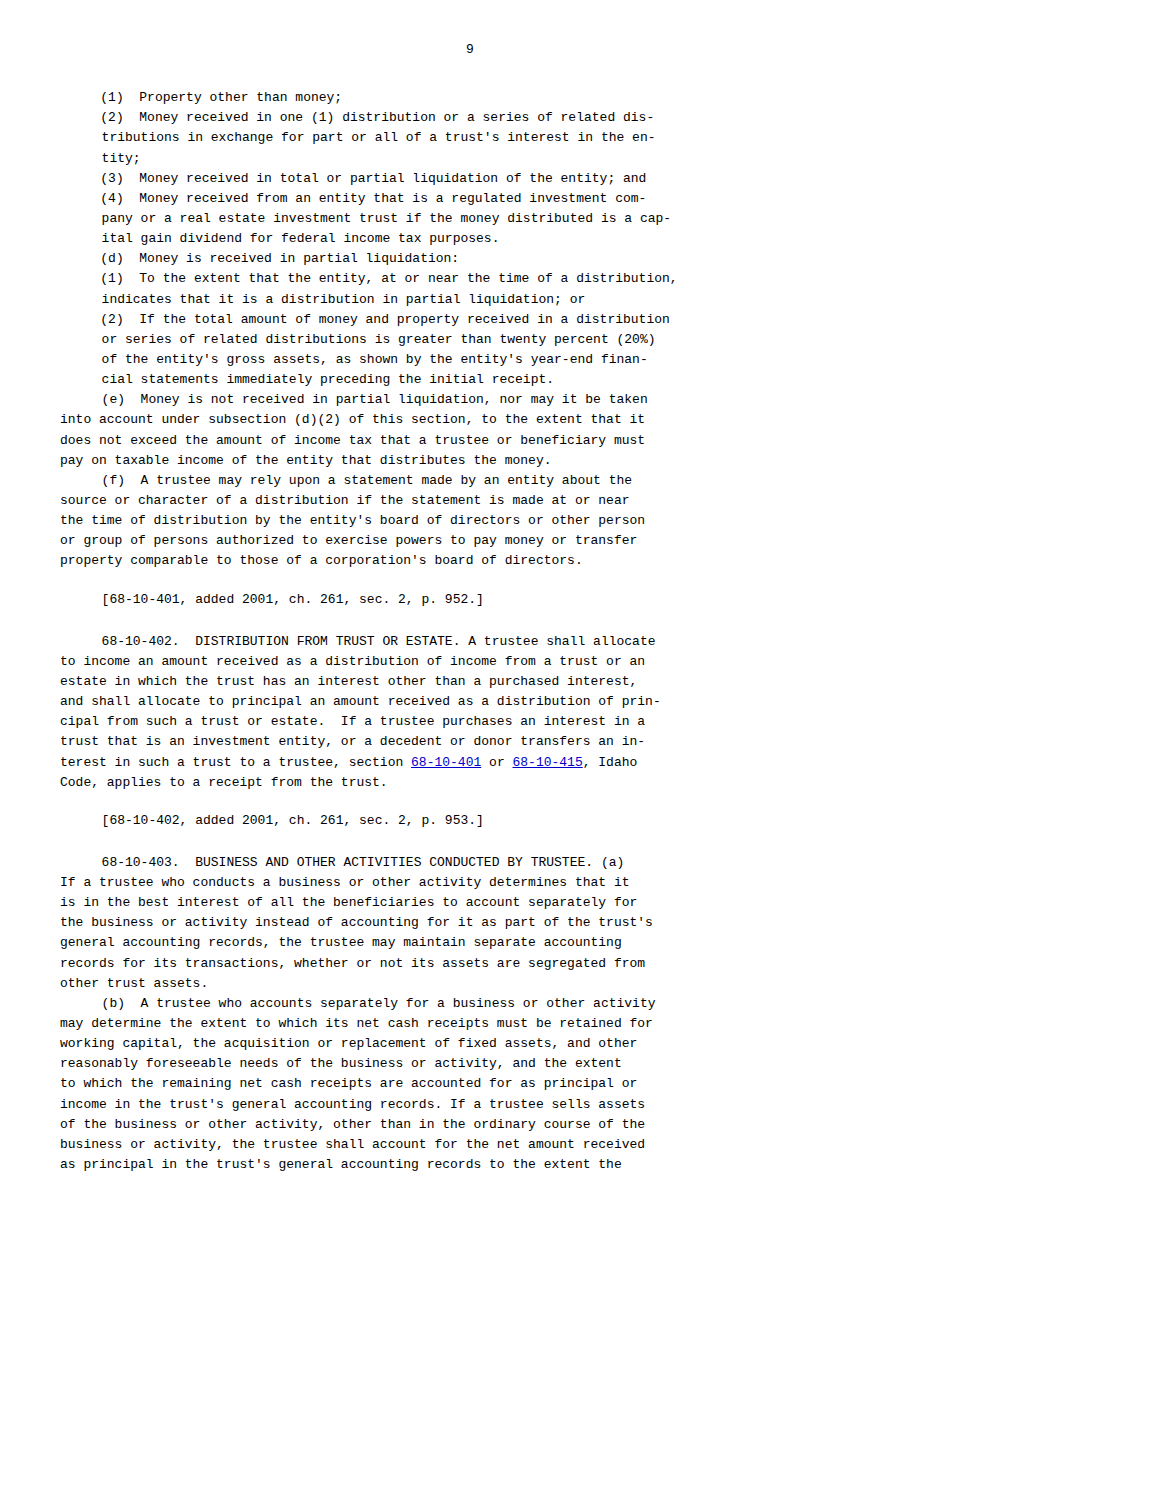9
(1) Property other than money;
(2) Money received in one (1) distribution or a series of related dis-
tributions in exchange for part or all of a trust's interest in the en-
tity;
(3) Money received in total or partial liquidation of the entity; and
(4) Money received from an entity that is a regulated investment com-
pany or a real estate investment trust if the money distributed is a cap-
ital gain dividend for federal income tax purposes.
(d) Money is received in partial liquidation:
(1) To the extent that the entity, at or near the time of a distribution,
indicates that it is a distribution in partial liquidation; or
(2) If the total amount of money and property received in a distribution
or series of related distributions is greater than twenty percent (20%)
of the entity's gross assets, as shown by the entity's year-end finan-
cial statements immediately preceding the initial receipt.
(e) Money is not received in partial liquidation, nor may it be taken
into account under subsection (d)(2) of this section, to the extent that it
does not exceed the amount of income tax that a trustee or beneficiary must
pay on taxable income of the entity that distributes the money.
(f) A trustee may rely upon a statement made by an entity about the
source or character of a distribution if the statement is made at or near
the time of distribution by the entity's board of directors or other person
or group of persons authorized to exercise powers to pay money or transfer
property comparable to those of a corporation's board of directors.
[68-10-401, added 2001, ch. 261, sec. 2, p. 952.]
68-10-402. DISTRIBUTION FROM TRUST OR ESTATE. A trustee shall allocate
to income an amount received as a distribution of income from a trust or an
estate in which the trust has an interest other than a purchased interest,
and shall allocate to principal an amount received as a distribution of prin-
cipal from such a trust or estate. If a trustee purchases an interest in a
trust that is an investment entity, or a decedent or donor transfers an in-
terest in such a trust to a trustee, section 68-10-401 or 68-10-415, Idaho
Code, applies to a receipt from the trust.
[68-10-402, added 2001, ch. 261, sec. 2, p. 953.]
68-10-403. BUSINESS AND OTHER ACTIVITIES CONDUCTED BY TRUSTEE. (a)
If a trustee who conducts a business or other activity determines that it
is in the best interest of all the beneficiaries to account separately for
the business or activity instead of accounting for it as part of the trust's
general accounting records, the trustee may maintain separate accounting
records for its transactions, whether or not its assets are segregated from
other trust assets.
(b) A trustee who accounts separately for a business or other activity
may determine the extent to which its net cash receipts must be retained for
working capital, the acquisition or replacement of fixed assets, and other
reasonably foreseeable needs of the business or activity, and the extent
to which the remaining net cash receipts are accounted for as principal or
income in the trust's general accounting records. If a trustee sells assets
of the business or other activity, other than in the ordinary course of the
business or activity, the trustee shall account for the net amount received
as principal in the trust's general accounting records to the extent the